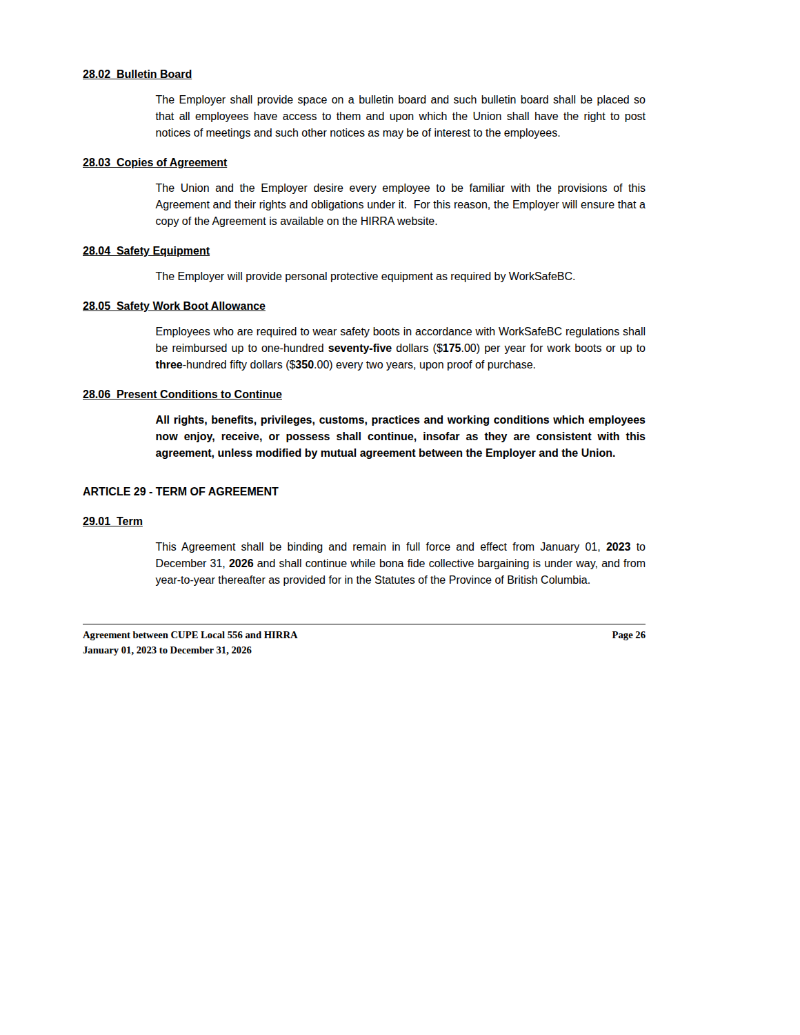28.02 Bulletin Board
The Employer shall provide space on a bulletin board and such bulletin board shall be placed so that all employees have access to them and upon which the Union shall have the right to post notices of meetings and such other notices as may be of interest to the employees.
28.03 Copies of Agreement
The Union and the Employer desire every employee to be familiar with the provisions of this Agreement and their rights and obligations under it. For this reason, the Employer will ensure that a copy of the Agreement is available on the HIRRA website.
28.04 Safety Equipment
The Employer will provide personal protective equipment as required by WorkSafeBC.
28.05 Safety Work Boot Allowance
Employees who are required to wear safety boots in accordance with WorkSafeBC regulations shall be reimbursed up to one-hundred seventy-five dollars ($175.00) per year for work boots or up to three-hundred fifty dollars ($350.00) every two years, upon proof of purchase.
28.06 Present Conditions to Continue
All rights, benefits, privileges, customs, practices and working conditions which employees now enjoy, receive, or possess shall continue, insofar as they are consistent with this agreement, unless modified by mutual agreement between the Employer and the Union.
ARTICLE 29 - TERM OF AGREEMENT
29.01 Term
This Agreement shall be binding and remain in full force and effect from January 01, 2023 to December 31, 2026 and shall continue while bona fide collective bargaining is under way, and from year-to-year thereafter as provided for in the Statutes of the Province of British Columbia.
Agreement between CUPE Local 556 and HIRRA
January 01, 2023 to December 31, 2026
Page 26